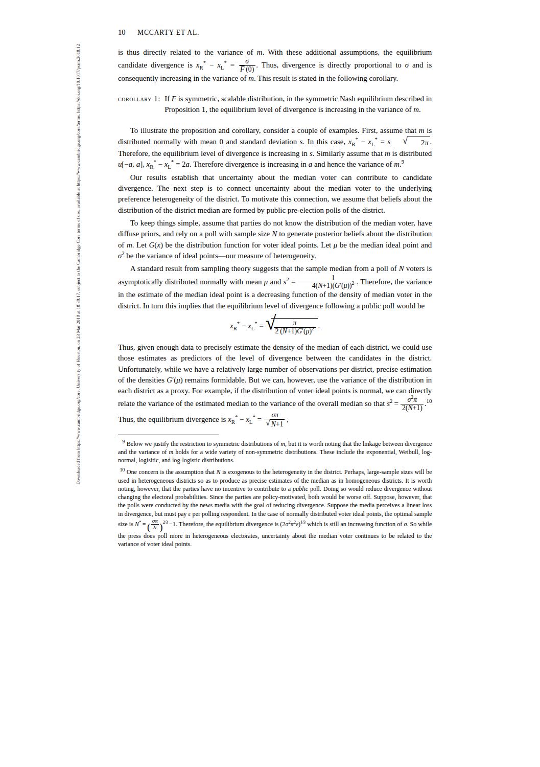Downloaded from https://www.cambridge.org/core. University of Houston, on 23 Mar 2018 at 18:38:17, subject to the Cambridge Core terms of use, available at https://www.cambridge.org/core/terms. https://doi.org/10.1017/psrm.2018.12
10 MCCARTY ET AL.
is thus directly related to the variance of m. With these additional assumptions, the equilibrium candidate divergence is xR* − xL* = σF (0). Thus, divergence is directly proportional to σ and is consequently increasing in the variance of m. This result is stated in the following corollary.
corollary 1:
If F is symmetric, scalable distribution, in the symmetric Nash equilibrium described in Proposition 1, the equilibrium level of divergence is increasing in the variance of m.
To illustrate the proposition and corollary, consider a couple of examples. First, assume that m is distributed normally with mean 0 and standard deviation s. In this case, xR* − xL* = s 2π. Therefore, the equilibrium level of divergence is increasing in s. Similarly assume that m is distributed u[−a, a], xR* − xL* = 2a. Therefore divergence is increasing in a and hence the variance of m.9
Our results establish that uncertainty about the median voter can contribute to candidate divergence. The next step is to connect uncertainty about the median voter to the underlying preference heterogeneity of the district. To motivate this connection, we assume that beliefs about the distribution of the district median are formed by public pre-election polls of the district.
To keep things simple, assume that parties do not know the distribution of the median voter, have diffuse priors, and rely on a poll with sample size N to generate posterior beliefs about the distribution of m. Let G(x) be the distribution function for voter ideal points. Let μ be the median ideal point and σ2 be the variance of ideal points—our measure of heterogeneity.
A standard result from sampling theory suggests that the sample median from a poll of N voters is asymptotically distributed normally with mean μ and s2 = 14(N+1)(G′(μ))2. Therefore, the variance in the estimate of the median ideal point is a decreasing function of the density of median voter in the district. In turn this implies that the equilibrium level of divergence following a public poll would be
xR* − xL* = π 2 (N+1)G′(μ)2.
Thus, given enough data to precisely estimate the density of the median of each district, we could use those estimates as predictors of the level of divergence between the candidates in the district. Unfortunately, while we have a relatively large number of observations per district, precise estimation of the densities G′(μ) remains formidable. But we can, however, use the variance of the distribution in each district as a proxy. For example, if the distribution of voter ideal points is normal, we can directly relate the variance of the estimated median to the variance of the overall median so that s2 = σ 2 π 2(N+1).10 Thus, the equilibrium divergence is xR* − xL* = σπ N+1,
9 Below we justify the restriction to symmetric distributions of m, but it is worth noting that the linkage between divergence and the variance of m holds for a wide variety of non-symmetric distributions. These include the exponential, Weibull, log-normal, logisitic, and log-logistic distributions.
10 One concern is the assumption that N is exogenous to the heterogeneity in the district. Perhaps, large-sample sizes will be used in heterogeneous districts so as to produce as precise estimates of the median as in homogeneous districts. It is worth noting, however, that the parties have no incentive to contribute to a public poll. Doing so would reduce divergence without changing the electoral probabilities. Since the parties are policy-motivated, both would be worse off. Suppose, however, that the polls were conducted by the news media with the goal of reducing divergence. Suppose the media perceives a linear loss in divergence, but must pay ε per polling respondent. In the case of normally distributed voter ideal points, the optimal sample size is N* = (σπ 2ε) 2⁄3 −1. Therefore, the equilibrium divergence is (2σ 2 π 2 ε)1⁄3 which is still an increasing function of σ. So while the press does poll more in heterogeneous electorates, uncertainty about the median voter continues to be related to the variance of voter ideal points.